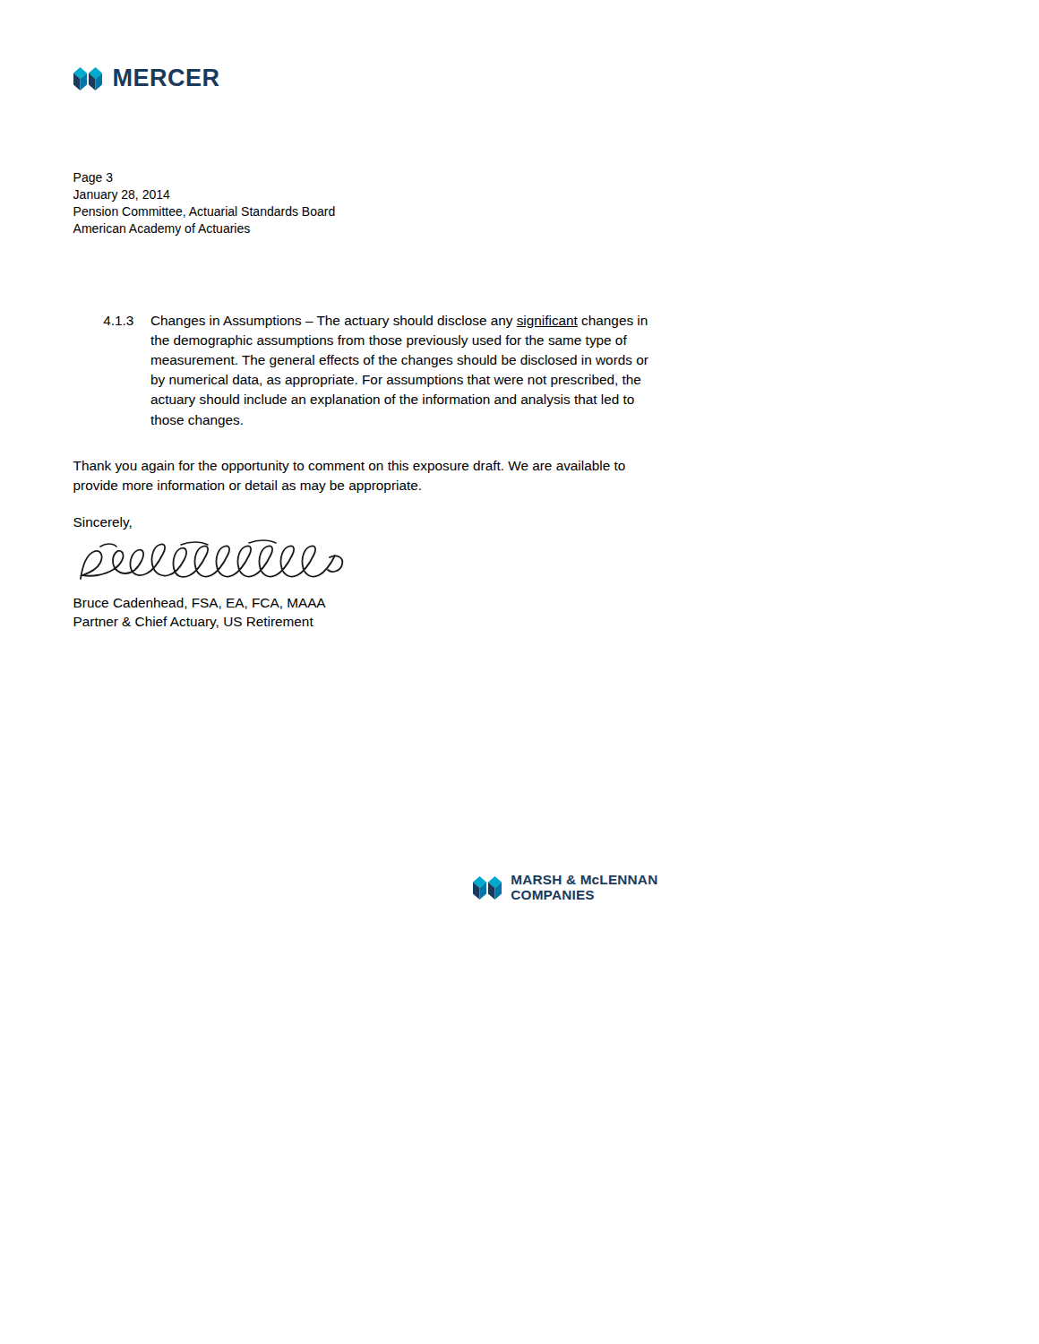MERCER
Page 3
January 28, 2014
Pension Committee, Actuarial Standards Board
American Academy of Actuaries
4.1.3 Changes in Assumptions – The actuary should disclose any significant changes in the demographic assumptions from those previously used for the same type of measurement. The general effects of the changes should be disclosed in words or by numerical data, as appropriate. For assumptions that were not prescribed, the actuary should include an explanation of the information and analysis that led to those changes.
Thank you again for the opportunity to comment on this exposure draft. We are available to provide more information or detail as may be appropriate.
Sincerely,
Bruce Cadenhead, FSA, EA, FCA, MAAA
Partner & Chief Actuary, US Retirement
MARSH & McLENNAN
COMPANIES